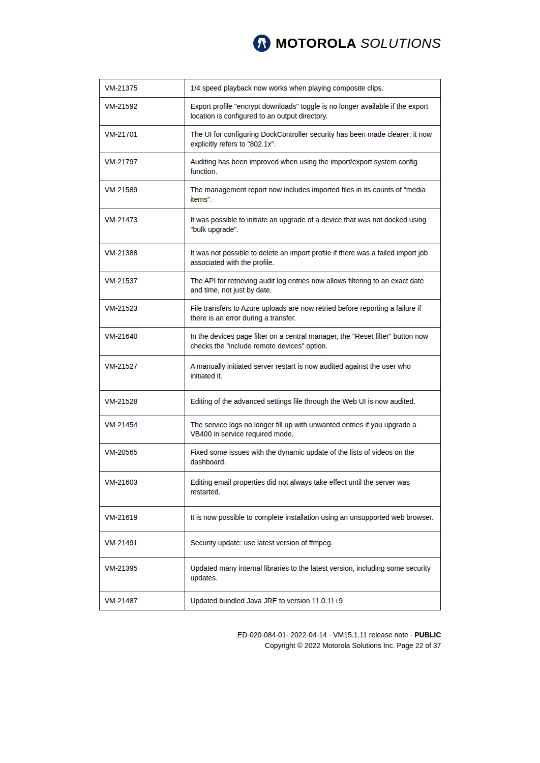MOTOROLA SOLUTIONS
| VM-21375 | 1/4 speed playback now works when playing composite clips. |
| VM-21592 | Export profile "encrypt downloads" toggle is no longer available if the export location is configured to an output directory. |
| VM-21701 | The UI for configuring DockController security has been made clearer: it now explicitly refers to "802.1x". |
| VM-21797 | Auditing has been improved when using the import/export system config function. |
| VM-21589 | The management report now includes imported files in its counts of "media items". |
| VM-21473 | It was possible to initiate an upgrade of a device that was not docked using "bulk upgrade". |
| VM-21388 | It was not possible to delete an import profile if there was a failed import job associated with the profile. |
| VM-21537 | The API for retrieving audit log entries now allows filtering to an exact date and time, not just by date. |
| VM-21523 | File transfers to Azure uploads are now retried before reporting a failure if there is an error during a transfer. |
| VM-21640 | In the devices page filter on a central manager, the "Reset filter" button now checks the "include remote devices" option. |
| VM-21527 | A manually initiated server restart is now audited against the user who initiated it. |
| VM-21528 | Editing of the advanced settings file through the Web UI is now audited. |
| VM-21454 | The service logs no longer fill up with unwanted entries if you upgrade a VB400 in service required mode. |
| VM-20565 | Fixed some issues with the dynamic update of the lists of videos on the dashboard. |
| VM-21603 | Editing email properties did not always take effect until the server was restarted. |
| VM-21619 | It is now possible to complete installation using an unsupported web browser. |
| VM-21491 | Security update: use latest version of ffmpeg. |
| VM-21395 | Updated many internal libraries to the latest version, including some security updates. |
| VM-21487 | Updated bundled Java JRE to version 11.0.11+9 |
ED-020-084-01- 2022-04-14 - VM15.1.11 release note - PUBLIC
Copyright © 2022 Motorola Solutions Inc. Page 22 of 37